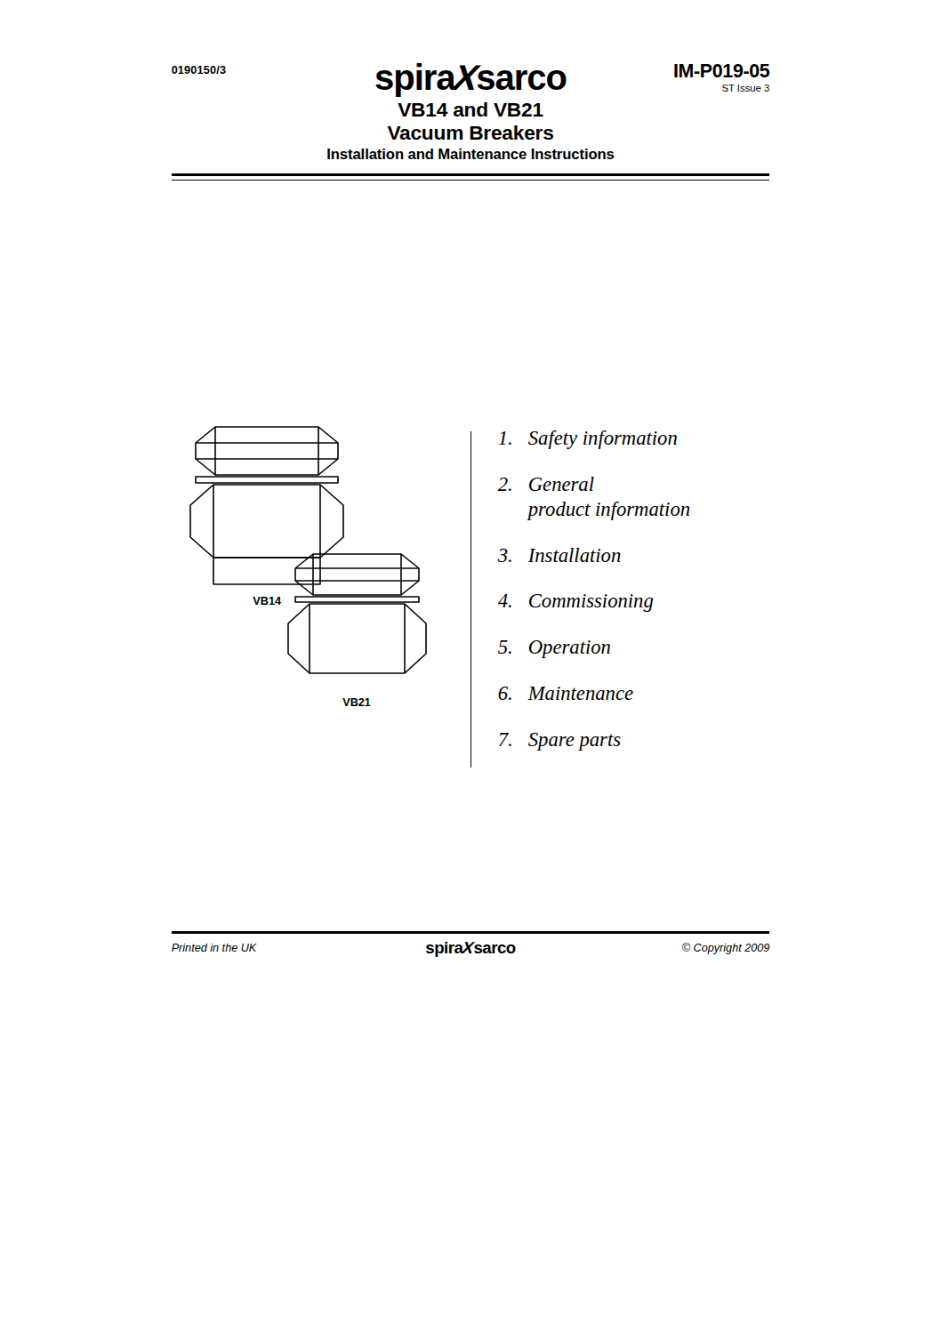0190150/3
spiraXsarco
IM-P019-05
ST Issue 3
VB14 and VB21
Vacuum Breakers
Installation and Maintenance Instructions
VB14
VB21
1. Safety information
2. General
product information
3. Installation
4. Commissioning
5. Operation
6. Maintenance
7. Spare parts
Printed in the UK
spiraXsarco
© Copyright 2009